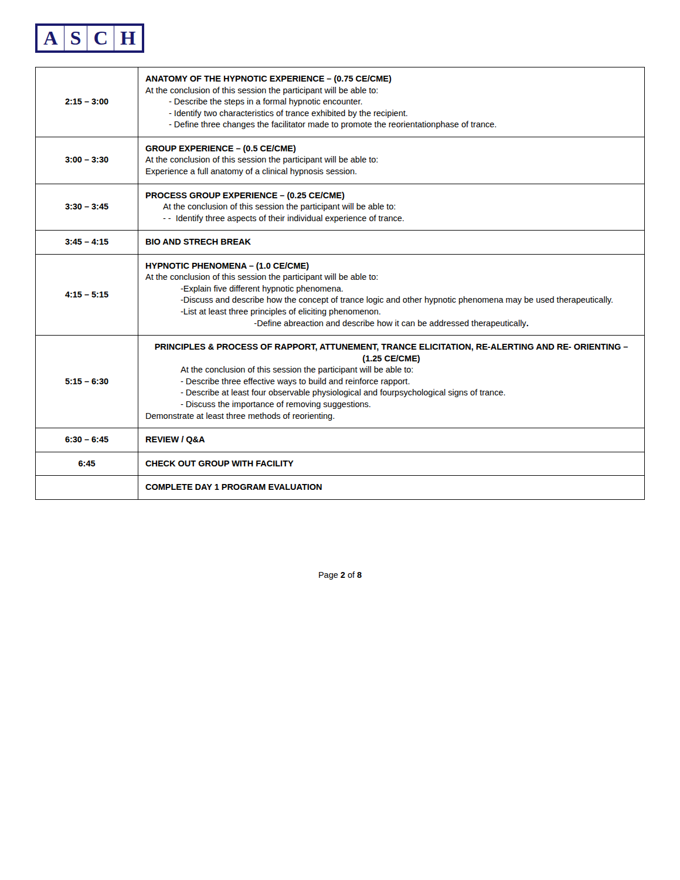| A | S | C | H |
| 2:15 – 3:00 | ANATOMY OF THE HYPNOTIC EXPERIENCE – (0.75 CE/CME) At the conclusion of this session the participant will be able to: - Describe the steps in a formal hypnotic encounter. - Identify two characteristics of trance exhibited by the recipient. - Define three changes the facilitator made to promote the reorientationphase of trance. |
| 3:00 – 3:30 | GROUP EXPERIENCE – (0.5 CE/CME) At the conclusion of this session the participant will be able to: Experience a full anatomy of a clinical hypnosis session. |
| 3:30 – 3:45 | PROCESS GROUP EXPERIENCE – (0.25 CE/CME) At the conclusion of this session the participant will be able to: - - Identify three aspects of their individual experience of trance. |
| 3:45 – 4:15 | BIO AND STRECH BREAK |
| 4:15 – 5:15 | HYPNOTIC PHENOMENA – (1.0 CE/CME) At the conclusion of this session the participant will be able to: -Explain five different hypnotic phenomena. -Discuss and describe how the concept of trance logic and other hypnotic phenomena may be used therapeutically. -List at least three principles of eliciting phenomenon. -Define abreaction and describe how it can be addressed therapeutically . |
| 5:15 – 6:30 | PRINCIPLES & PROCESS OF RAPPORT, ATTUNEMENT, TRANCE ELICITATION, RE-ALERTING AND RE- ORIENTING – (1.25 CE/CME) At the conclusion of this session the participant will be able to: - Describe three effective ways to build and reinforce rapport. - Describe at least four observable physiological and fourpsychological signs of trance. - Discuss the importance of removing suggestions. Demonstrate at least three methods of reorienting. |
| 6:30 – 6:45 | REVIEW / Q&A |
| 6:45 | CHECK OUT GROUP WITH FACILITY |
| | COMPLETE DAY 1 PROGRAM EVALUATION |
Page 2 of 8